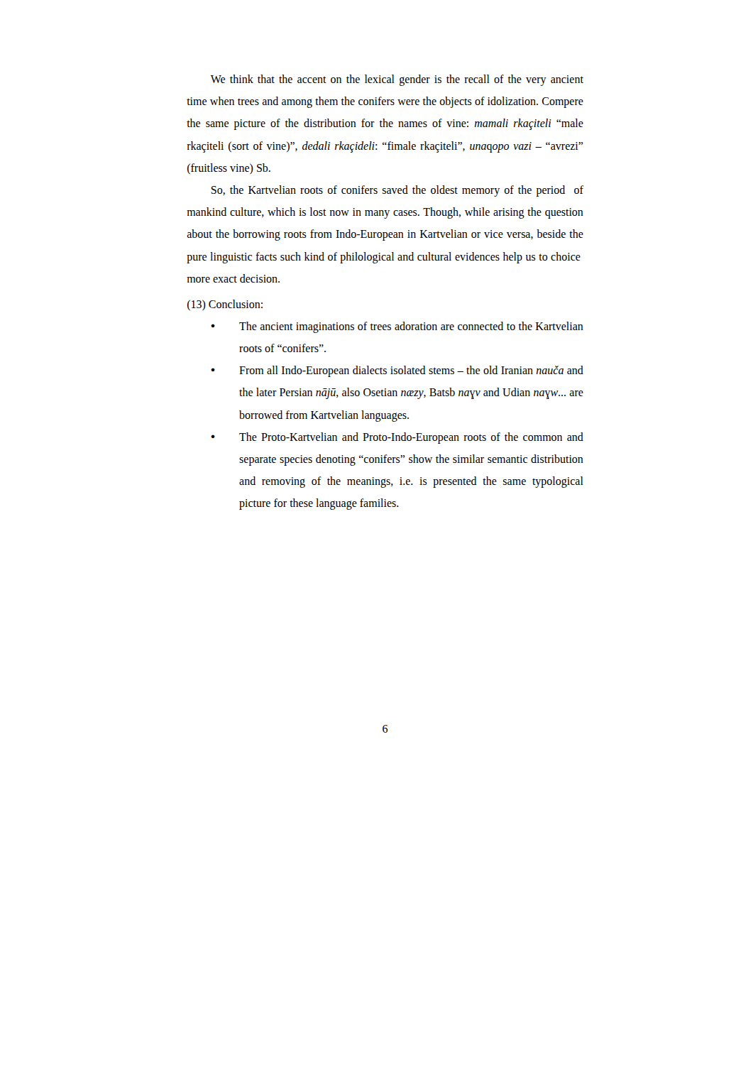We think that the accent on the lexical gender is the recall of the very ancient time when trees and among them the conifers were the objects of idolization. Compere the same picture of the distribution for the names of vine: mamali rkaçiteli “male rkaçiteli (sort of vine)”, dedali rkaçideli: “fimale rkaçiteli”, unaqopo vazi – “avrezi” (fruitless vine) Sb.
So, the Kartvelian roots of conifers saved the oldest memory of the period of mankind culture, which is lost now in many cases. Though, while arising the question about the borrowing roots from Indo-European in Kartvelian or vice versa, beside the pure linguistic facts such kind of philological and cultural evidences help us to choice more exact decision.
(13) Conclusion:
The ancient imaginations of trees adoration are connected to the Kartvelian roots of “conifers”.
From all Indo-European dialects isolated stems – the old Iranian nauča and the later Persian nājū, also Osetian næzy, Batsb naɣv and Udian naɣw... are borrowed from Kartvelian languages.
The Proto-Kartvelian and Proto-Indo-European roots of the common and separate species denoting “conifers” show the similar semantic distribution and removing of the meanings, i.e. is presented the same typological picture for these language families.
6